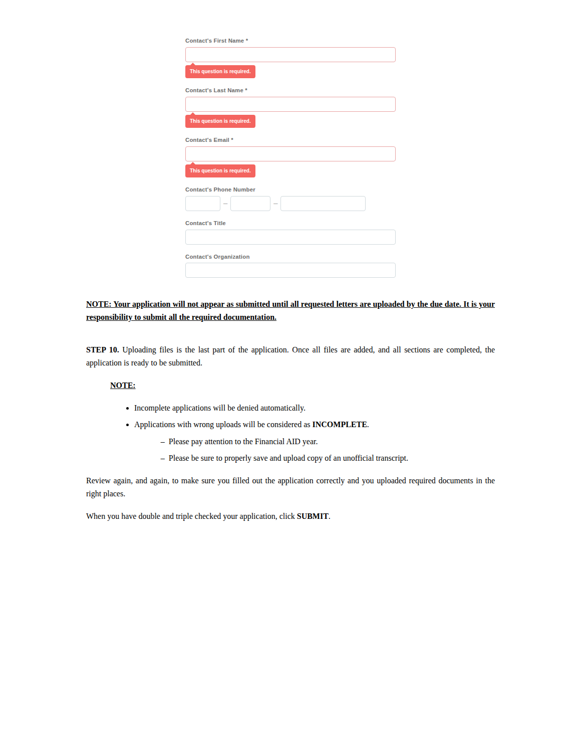Contact's First Name *
This question is required.
Contact's Last Name *
This question is required.
Contact's Email *
This question is required.
Contact's Phone Number
–
–
Contact's Title
Contact's Organization
NOTE: Your application will not appear as submitted until all requested letters are uploaded by the due date. It is your responsibility to submit all the required documentation.
STEP 10. Uploading files is the last part of the application. Once all files are added, and all sections are completed, the application is ready to be submitted.
NOTE:
Incomplete applications will be denied automatically.
Applications with wrong uploads will be considered as INCOMPLETE.
Please pay attention to the Financial AID year.
Please be sure to properly save and upload copy of an unofficial transcript.
Review again, and again, to make sure you filled out the application correctly and you uploaded required documents in the right places.
When you have double and triple checked your application, click SUBMIT.